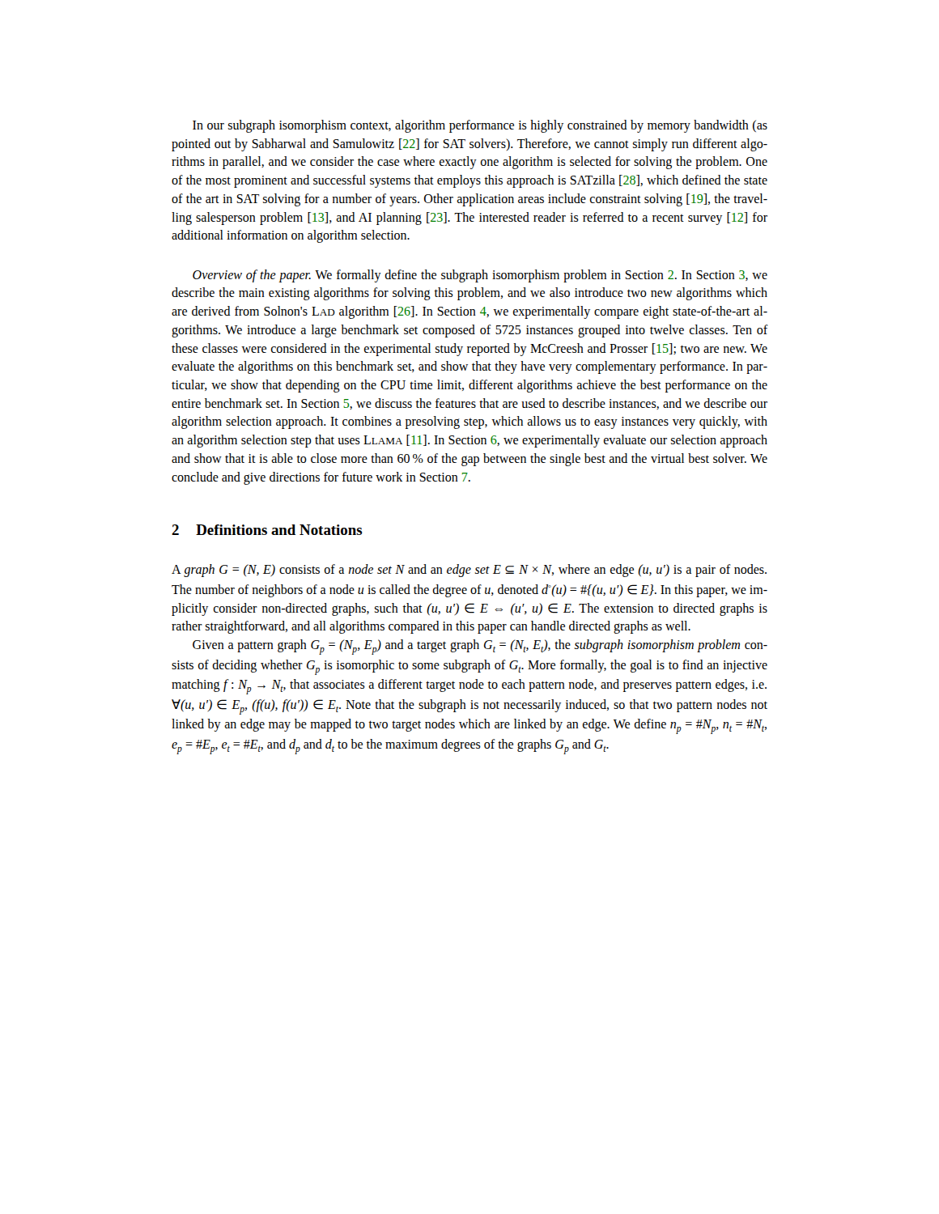In our subgraph isomorphism context, algorithm performance is highly constrained by memory bandwidth (as pointed out by Sabharwal and Samulowitz [22] for SAT solvers). Therefore, we cannot simply run different algorithms in parallel, and we consider the case where exactly one algorithm is selected for solving the problem. One of the most prominent and successful systems that employs this approach is SATzilla [28], which defined the state of the art in SAT solving for a number of years. Other application areas include constraint solving [19], the travelling salesperson problem [13], and AI planning [23]. The interested reader is referred to a recent survey [12] for additional information on algorithm selection.
Overview of the paper. We formally define the subgraph isomorphism problem in Section 2. In Section 3, we describe the main existing algorithms for solving this problem, and we also introduce two new algorithms which are derived from Solnon's LAD algorithm [26]. In Section 4, we experimentally compare eight state-of-the-art algorithms. We introduce a large benchmark set composed of 5725 instances grouped into twelve classes. Ten of these classes were considered in the experimental study reported by McCreesh and Prosser [15]; two are new. We evaluate the algorithms on this benchmark set, and show that they have very complementary performance. In particular, we show that depending on the CPU time limit, different algorithms achieve the best performance on the entire benchmark set. In Section 5, we discuss the features that are used to describe instances, and we describe our algorithm selection approach. It combines a presolving step, which allows us to easy instances very quickly, with an algorithm selection step that uses LLAMA [11]. In Section 6, we experimentally evaluate our selection approach and show that it is able to close more than 60 % of the gap between the single best and the virtual best solver. We conclude and give directions for future work in Section 7.
2 Definitions and Notations
A graph G = (N, E) consists of a node set N and an edge set E ⊆ N × N, where an edge (u, u′) is a pair of nodes. The number of neighbors of a node u is called the degree of u, denoted d◦(u) = #{(u, u′) ∈ E}. In this paper, we implicitly consider non-directed graphs, such that (u, u′) ∈ E ⇔ (u′, u) ∈ E. The extension to directed graphs is rather straightforward, and all algorithms compared in this paper can handle directed graphs as well.
Given a pattern graph Gp = (Np, Ep) and a target graph Gt = (Nt, Et), the subgraph isomorphism problem consists of deciding whether Gp is isomorphic to some subgraph of Gt. More formally, the goal is to find an injective matching f : Np → Nt, that associates a different target node to each pattern node, and preserves pattern edges, i.e. ∀(u, u′) ∈ Ep, (f(u), f(u′)) ∈ Et. Note that the subgraph is not necessarily induced, so that two pattern nodes not linked by an edge may be mapped to two target nodes which are linked by an edge. We define np = #Np, nt = #Nt, ep = #Ep, et = #Et, and dp and dt to be the maximum degrees of the graphs Gp and Gt.